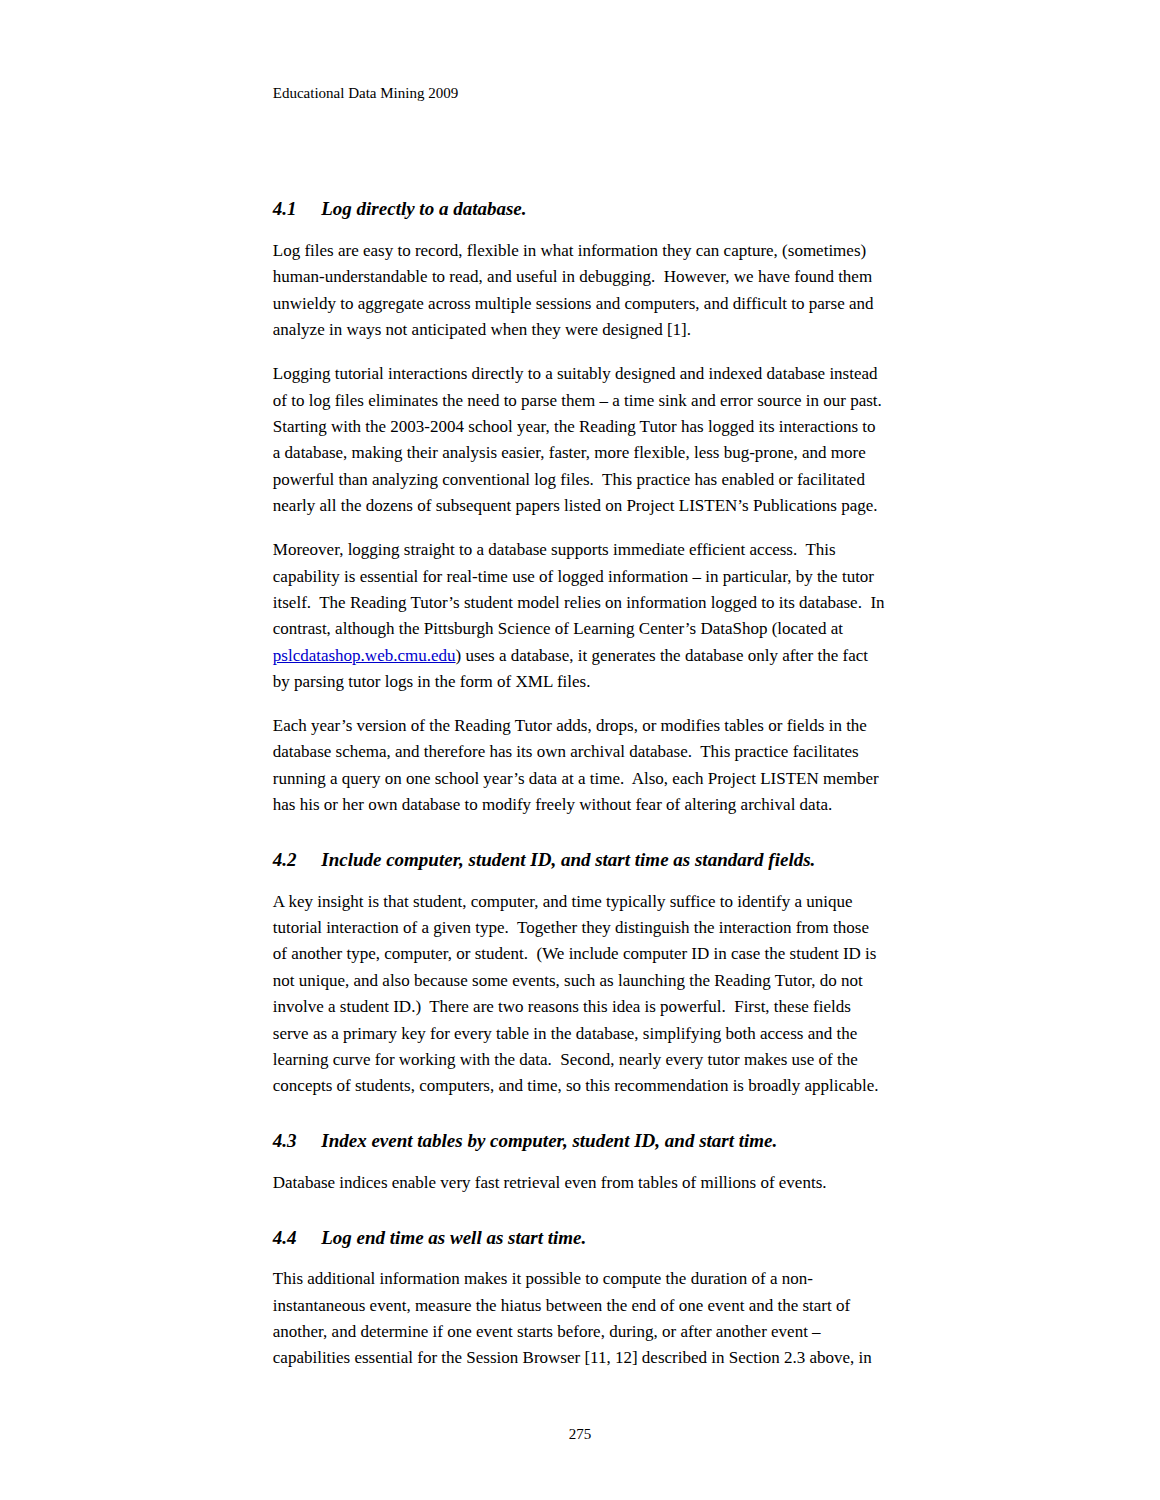Educational Data Mining 2009
4.1 Log directly to a database.
Log files are easy to record, flexible in what information they can capture, (sometimes) human-understandable to read, and useful in debugging. However, we have found them unwieldy to aggregate across multiple sessions and computers, and difficult to parse and analyze in ways not anticipated when they were designed [1].
Logging tutorial interactions directly to a suitably designed and indexed database instead of to log files eliminates the need to parse them – a time sink and error source in our past. Starting with the 2003-2004 school year, the Reading Tutor has logged its interactions to a database, making their analysis easier, faster, more flexible, less bug-prone, and more powerful than analyzing conventional log files. This practice has enabled or facilitated nearly all the dozens of subsequent papers listed on Project LISTEN’s Publications page.
Moreover, logging straight to a database supports immediate efficient access. This capability is essential for real-time use of logged information – in particular, by the tutor itself. The Reading Tutor’s student model relies on information logged to its database. In contrast, although the Pittsburgh Science of Learning Center’s DataShop (located at pslcdatashop.web.cmu.edu) uses a database, it generates the database only after the fact by parsing tutor logs in the form of XML files.
Each year’s version of the Reading Tutor adds, drops, or modifies tables or fields in the database schema, and therefore has its own archival database. This practice facilitates running a query on one school year’s data at a time. Also, each Project LISTEN member has his or her own database to modify freely without fear of altering archival data.
4.2 Include computer, student ID, and start time as standard fields.
A key insight is that student, computer, and time typically suffice to identify a unique tutorial interaction of a given type. Together they distinguish the interaction from those of another type, computer, or student. (We include computer ID in case the student ID is not unique, and also because some events, such as launching the Reading Tutor, do not involve a student ID.) There are two reasons this idea is powerful. First, these fields serve as a primary key for every table in the database, simplifying both access and the learning curve for working with the data. Second, nearly every tutor makes use of the concepts of students, computers, and time, so this recommendation is broadly applicable.
4.3 Index event tables by computer, student ID, and start time.
Database indices enable very fast retrieval even from tables of millions of events.
4.4 Log end time as well as start time.
This additional information makes it possible to compute the duration of a non-instantaneous event, measure the hiatus between the end of one event and the start of another, and determine if one event starts before, during, or after another event – capabilities essential for the Session Browser [11, 12] described in Section 2.3 above, in
275